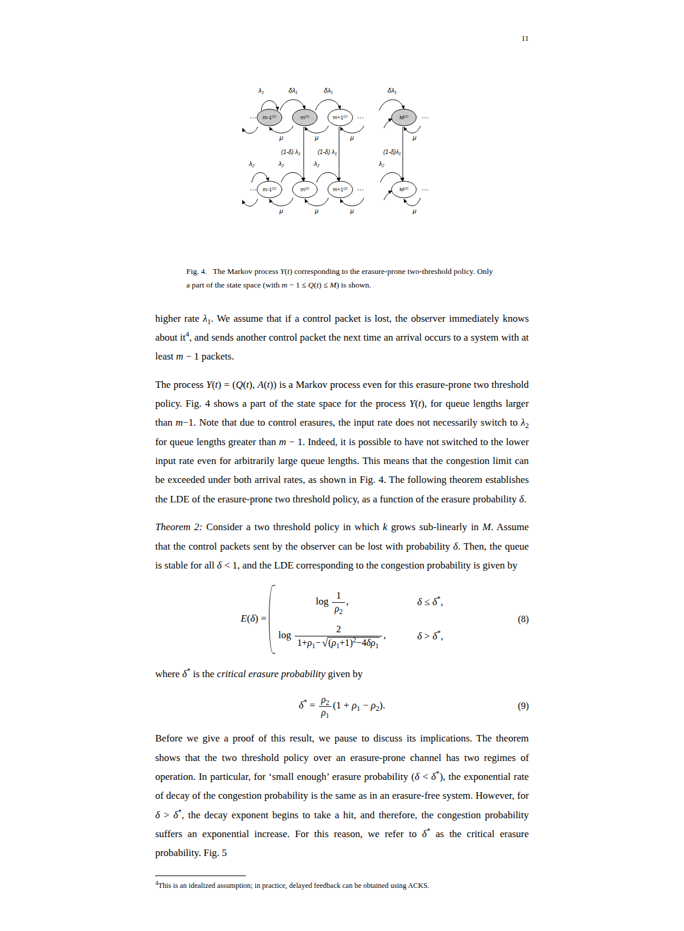11
m-1(1) m(1) m+1(1) M(1) ··· ··· ··· λ1 δλ1 δλ1 δλ1 μ μ μ μ (1-δ) λ1 (1-δ) λ1 (1-δ)λ1 m-1(2) m(2) m+1(2) M(2) ··· ··· ··· λ2 λ2 λ2 λ2 μ μ μ μ
Fig. 4. The Markov process Y(t) corresponding to the erasure-prone two-threshold policy. Only a part of the state space (with m − 1 ≤ Q(t) ≤ M) is shown.
higher rate λ1. We assume that if a control packet is lost, the observer immediately knows about it4, and sends another control packet the next time an arrival occurs to a system with at least m − 1 packets.
The process Y(t) = (Q(t), A(t)) is a Markov process even for this erasure-prone two threshold policy. Fig. 4 shows a part of the state space for the process Y(t), for queue lengths larger than m−1. Note that due to control erasures, the input rate does not necessarily switch to λ2 for queue lengths greater than m − 1. Indeed, it is possible to have not switched to the lower input rate even for arbitrarily large queue lengths. This means that the congestion limit can be exceeded under both arrival rates, as shown in Fig. 4. The following theorem establishes the LDE of the erasure-prone two threshold policy, as a function of the erasure probability δ.
Theorem 2: Consider a two threshold policy in which k grows sub-linearly in M. Assume that the control packets sent by the observer can be lost with probability δ. Then, the queue is stable for all δ < 1, and the LDE corresponding to the congestion probability is given by
E(δ) =
| log 1 ρ 2 , | δ ≤ δ * , |
| log 2 1+ ρ 1 − ( ρ 1 +1) 2 −4 δρ 1 , | δ > δ * , |
(8)
where δ* is the critical erasure probability given by
δ* = ρ2 ρ1(1 + ρ1 − ρ2).
(9)
Before we give a proof of this result, we pause to discuss its implications. The theorem shows that the two threshold policy over an erasure-prone channel has two regimes of operation. In particular, for ‘small enough’ erasure probability (δ < δ*), the exponential rate of decay of the congestion probability is the same as in an erasure-free system. However, for δ > δ*, the decay exponent begins to take a hit, and therefore, the congestion probability suffers an exponential increase. For this reason, we refer to δ* as the critical erasure probability. Fig. 5
4This is an idealized assumption; in practice, delayed feedback can be obtained using ACKS.